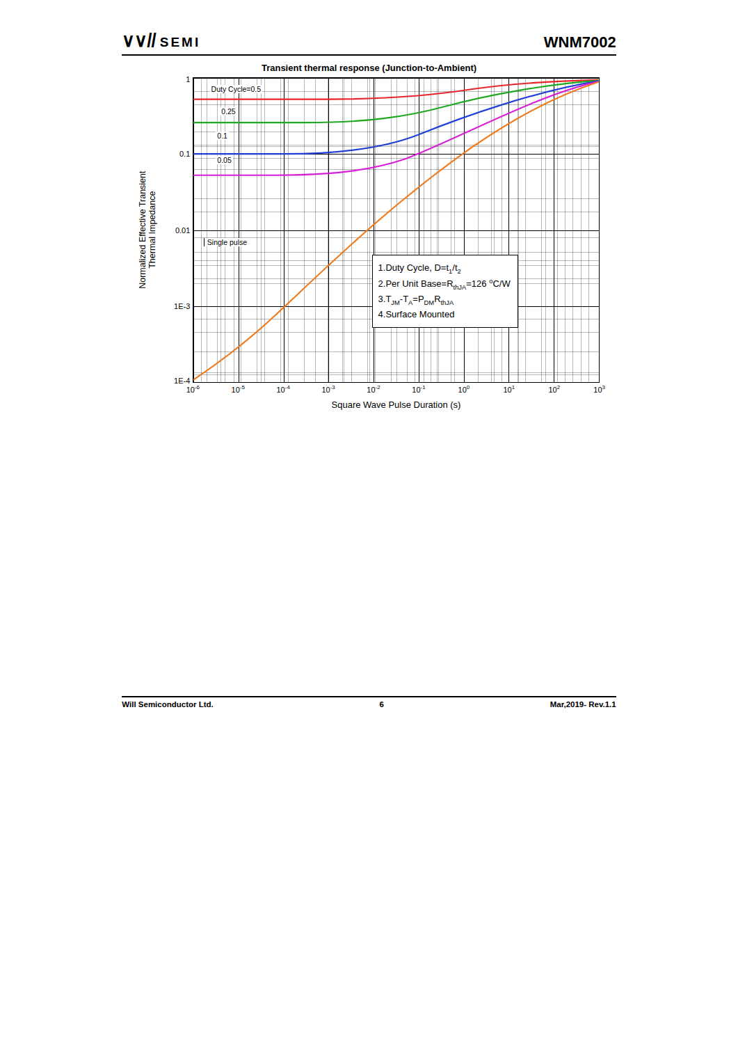∨∨//SEMI
WNM7002
Transient thermal response (Junction-to-Ambient)
Normalized Effective Transient
Thermal Impedance
1 0.1 0.01 1E-3 1E-4
Duty Cycle=0.5
0.25
0.1
0.05
Single pulse
1.Duty Cycle, D=t1/t2
2.Per Unit Base=RthJA=126 oC/W
3.TJM-TA=PDMRthJA
4.Surface Mounted
10-6 10-5 10-4 10-3 10-2 10-1 100 101 102 103
Square Wave Pulse Duration (s)
Will Semiconductor Ltd.
6
Mar,2019- Rev.1.1